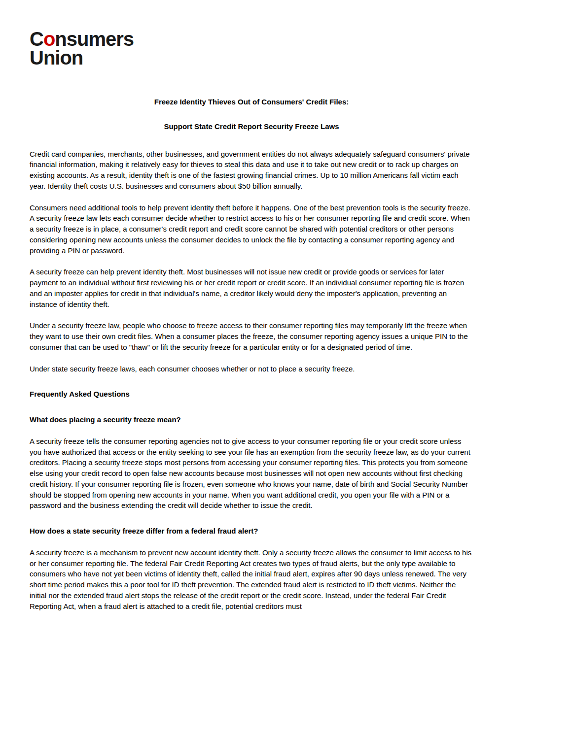Consumers
Union
Freeze Identity Thieves Out of Consumers' Credit Files:
Support State Credit Report Security Freeze Laws
Credit card companies, merchants, other businesses, and government entities do not always adequately safeguard consumers' private financial information, making it relatively easy for thieves to steal this data and use it to take out new credit or to rack up charges on existing accounts. As a result, identity theft is one of the fastest growing financial crimes. Up to 10 million Americans fall victim each year. Identity theft costs U.S. businesses and consumers about $50 billion annually.
Consumers need additional tools to help prevent identity theft before it happens. One of the best prevention tools is the security freeze. A security freeze law lets each consumer decide whether to restrict access to his or her consumer reporting file and credit score. When a security freeze is in place, a consumer's credit report and credit score cannot be shared with potential creditors or other persons considering opening new accounts unless the consumer decides to unlock the file by contacting a consumer reporting agency and providing a PIN or password.
A security freeze can help prevent identity theft. Most businesses will not issue new credit or provide goods or services for later payment to an individual without first reviewing his or her credit report or credit score. If an individual consumer reporting file is frozen and an imposter applies for credit in that individual's name, a creditor likely would deny the imposter's application, preventing an instance of identity theft.
Under a security freeze law, people who choose to freeze access to their consumer reporting files may temporarily lift the freeze when they want to use their own credit files. When a consumer places the freeze, the consumer reporting agency issues a unique PIN to the consumer that can be used to "thaw" or lift the security freeze for a particular entity or for a designated period of time.
Under state security freeze laws, each consumer chooses whether or not to place a security freeze.
Frequently Asked Questions
What does placing a security freeze mean?
A security freeze tells the consumer reporting agencies not to give access to your consumer reporting file or your credit score unless you have authorized that access or the entity seeking to see your file has an exemption from the security freeze law, as do your current creditors. Placing a security freeze stops most persons from accessing your consumer reporting files. This protects you from someone else using your credit record to open false new accounts because most businesses will not open new accounts without first checking credit history. If your consumer reporting file is frozen, even someone who knows your name, date of birth and Social Security Number should be stopped from opening new accounts in your name. When you want additional credit, you open your file with a PIN or a password and the business extending the credit will decide whether to issue the credit.
How does a state security freeze differ from a federal fraud alert?
A security freeze is a mechanism to prevent new account identity theft. Only a security freeze allows the consumer to limit access to his or her consumer reporting file. The federal Fair Credit Reporting Act creates two types of fraud alerts, but the only type available to consumers who have not yet been victims of identity theft, called the initial fraud alert, expires after 90 days unless renewed. The very short time period makes this a poor tool for ID theft prevention. The extended fraud alert is restricted to ID theft victims. Neither the initial nor the extended fraud alert stops the release of the credit report or the credit score. Instead, under the federal Fair Credit Reporting Act, when a fraud alert is attached to a credit file, potential creditors must